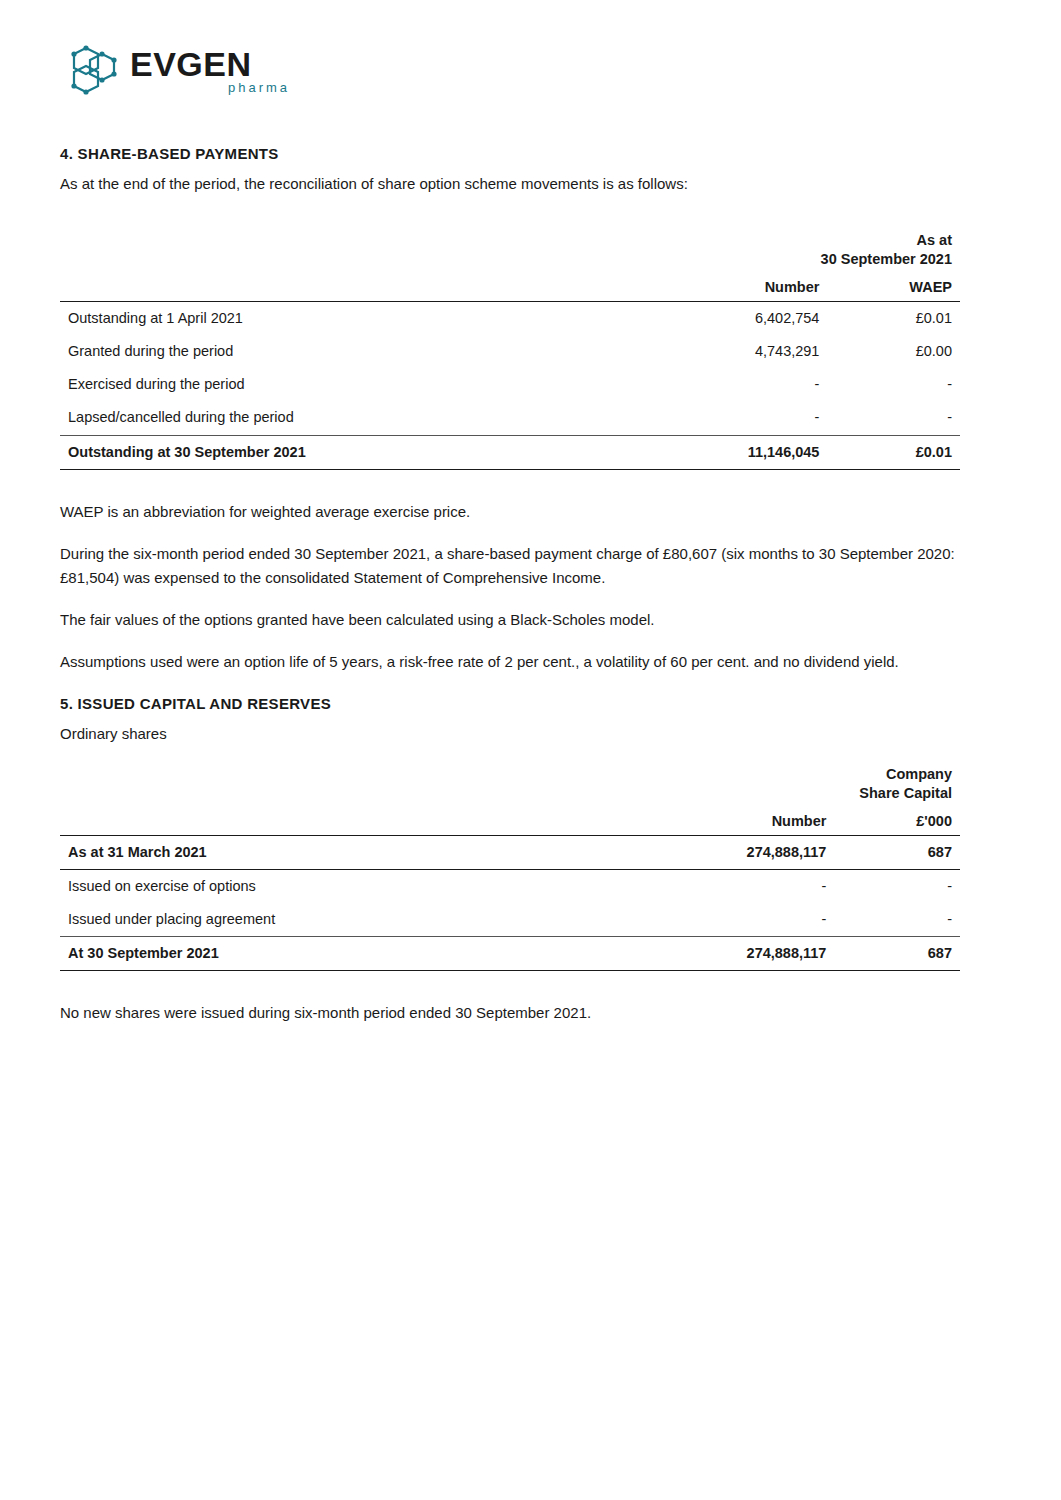EVGEN pharma
4. SHARE-BASED PAYMENTS
As at the end of the period, the reconciliation of share option scheme movements is as follows:
| | As at 30 September 2021 |
| --- | --- |
| | Number | WAEP |
| Outstanding at 1 April 2021 | 6,402,754 | £0.01 |
| Granted during the period | 4,743,291 | £0.00 |
| Exercised during the period | - | - |
| Lapsed/cancelled during the period | - | - |
| Outstanding at 30 September 2021 | 11,146,045 | £0.01 |
WAEP is an abbreviation for weighted average exercise price.
During the six-month period ended 30 September 2021, a share-based payment charge of £80,607 (six months to 30 September 2020: £81,504) was expensed to the consolidated Statement of Comprehensive Income.
The fair values of the options granted have been calculated using a Black-Scholes model.
Assumptions used were an option life of 5 years, a risk-free rate of 2 per cent., a volatility of 60 per cent. and no dividend yield.
5. ISSUED CAPITAL AND RESERVES
Ordinary shares
| | Company Share Capital |
| --- | --- |
| | Number | £'000 |
| As at 31 March 2021 | 274,888,117 | 687 |
| Issued on exercise of options | - | - |
| Issued under placing agreement | - | - |
| At 30 September 2021 | 274,888,117 | 687 |
No new shares were issued during six-month period ended 30 September 2021.